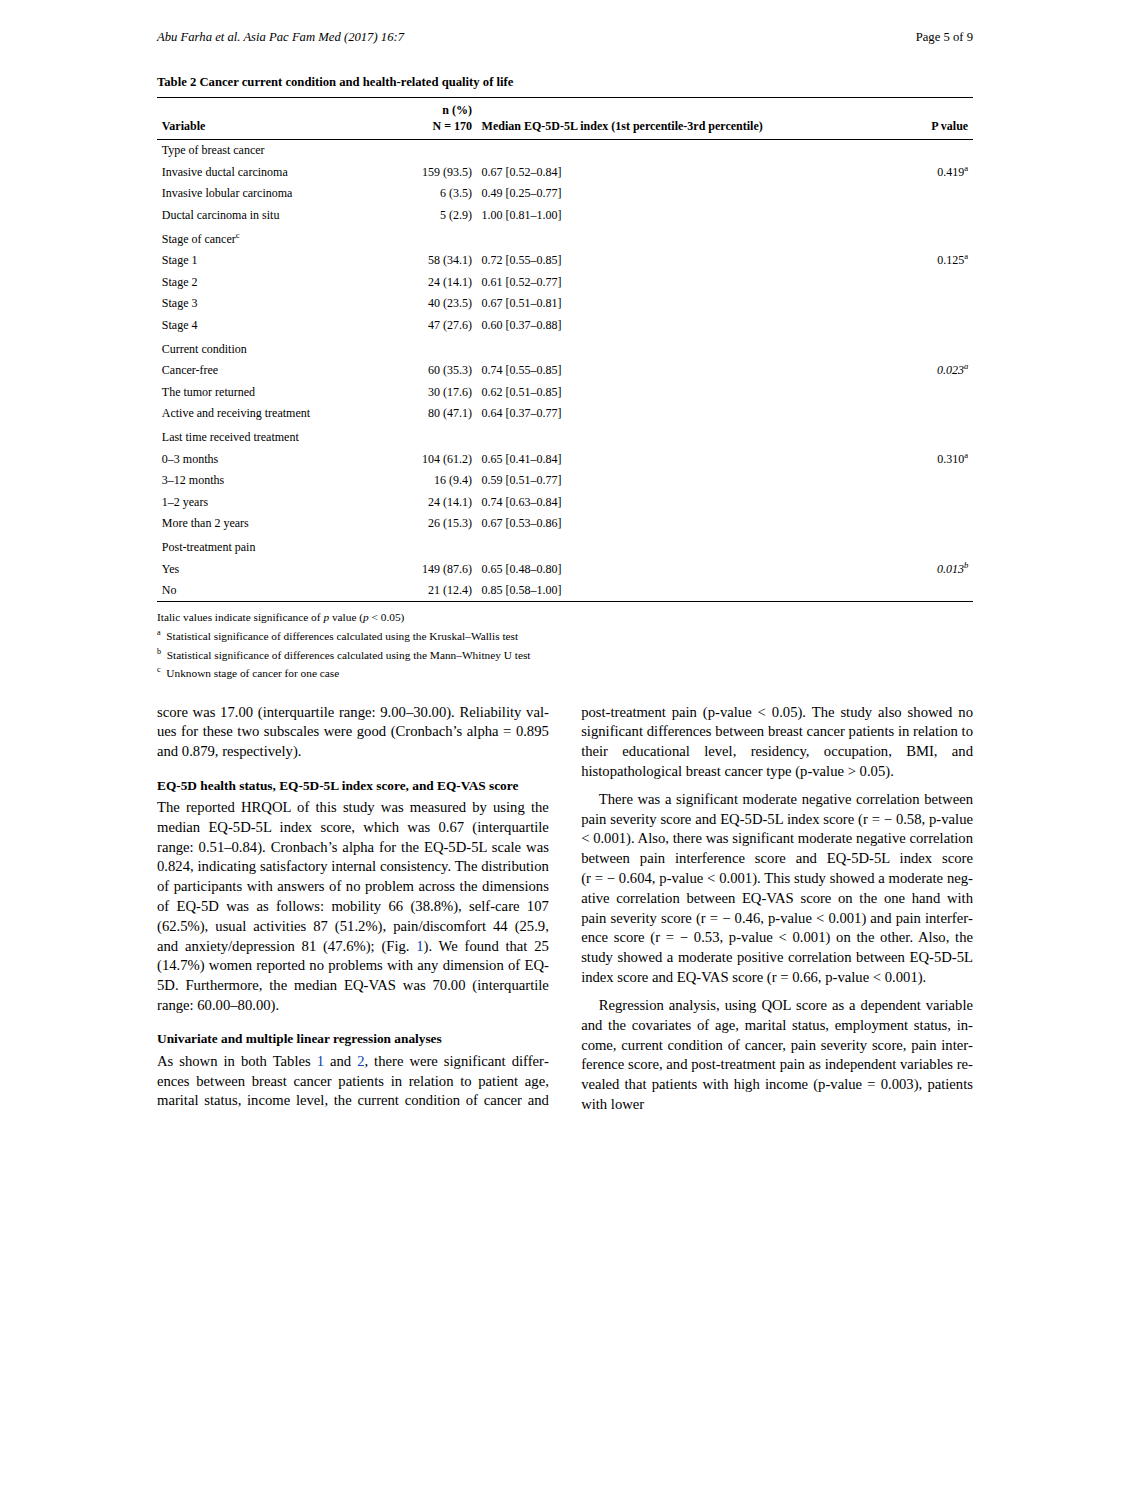Abu Farha et al. Asia Pac Fam Med (2017) 16:7
Page 5 of 9
Table 2 Cancer current condition and health-related quality of life
| Variable | n (%) N = 170 | Median EQ-5D-5L index (1st percentile-3rd percentile) | P value |
| --- | --- | --- | --- |
| Type of breast cancer | | | |
| Invasive ductal carcinoma | 159 (93.5) | 0.67 [0.52–0.84] | 0.419 a |
| Invasive lobular carcinoma | 6 (3.5) | 0.49 [0.25–0.77] | |
| Ductal carcinoma in situ | 5 (2.9) | 1.00 [0.81–1.00] | |
| Stage of cancer c | | | |
| Stage 1 | 58 (34.1) | 0.72 [0.55–0.85] | 0.125 a |
| Stage 2 | 24 (14.1) | 0.61 [0.52–0.77] | |
| Stage 3 | 40 (23.5) | 0.67 [0.51–0.81] | |
| Stage 4 | 47 (27.6) | 0.60 [0.37–0.88] | |
| Current condition | | | |
| Cancer-free | 60 (35.3) | 0.74 [0.55–0.85] | 0.023 a |
| The tumor returned | 30 (17.6) | 0.62 [0.51–0.85] | |
| Active and receiving treatment | 80 (47.1) | 0.64 [0.37–0.77] | |
| Last time received treatment | | | |
| 0–3 months | 104 (61.2) | 0.65 [0.41–0.84] | 0.310 a |
| 3–12 months | 16 (9.4) | 0.59 [0.51–0.77] | |
| 1–2 years | 24 (14.1) | 0.74 [0.63–0.84] | |
| More than 2 years | 26 (15.3) | 0.67 [0.53–0.86] | |
| Post-treatment pain | | | |
| Yes | 149 (87.6) | 0.65 [0.48–0.80] | 0.013 b |
| No | 21 (12.4) | 0.85 [0.58–1.00] | |
Italic values indicate significance of p value (p < 0.05)
a Statistical significance of differences calculated using the Kruskal–Wallis test
b Statistical significance of differences calculated using the Mann–Whitney U test
c Unknown stage of cancer for one case
score was 17.00 (interquartile range: 9.00–30.00). Reliability values for these two subscales were good (Cronbach’s alpha = 0.895 and 0.879, respectively).
EQ-5D health status, EQ-5D-5L index score, and EQ-VAS score
The reported HRQOL of this study was measured by using the median EQ-5D-5L index score, which was 0.67 (interquartile range: 0.51–0.84). Cronbach’s alpha for the EQ-5D-5L scale was 0.824, indicating satisfactory internal consistency. The distribution of participants with answers of no problem across the dimensions of EQ-5D was as follows: mobility 66 (38.8%), self-care 107 (62.5%), usual activities 87 (51.2%), pain/discomfort 44 (25.9, and anxiety/depression 81 (47.6%); (Fig. 1). We found that 25 (14.7%) women reported no problems with any dimension of EQ-5D. Furthermore, the median EQ-VAS was 70.00 (interquartile range: 60.00–80.00).
Univariate and multiple linear regression analyses
As shown in both Tables 1 and 2, there were significant differences between breast cancer patients in relation to patient age, marital status, income level, the current condition of cancer and post-treatment pain (p-value < 0.05). The study also showed no significant differences between breast cancer patients in relation to their educational level, residency, occupation, BMI, and histopathological breast cancer type (p-value > 0.05).
There was a significant moderate negative correlation between pain severity score and EQ-5D-5L index score (r = − 0.58, p-value < 0.001). Also, there was significant moderate negative correlation between pain interference score and EQ-5D-5L index score (r = − 0.604, p-value < 0.001). This study showed a moderate negative correlation between EQ-VAS score on the one hand with pain severity score (r = − 0.46, p-value < 0.001) and pain interference score (r = − 0.53, p-value < 0.001) on the other. Also, the study showed a moderate positive correlation between EQ-5D-5L index score and EQ-VAS score (r = 0.66, p-value < 0.001).
Regression analysis, using QOL score as a dependent variable and the covariates of age, marital status, employment status, income, current condition of cancer, pain severity score, pain interference score, and post-treatment pain as independent variables revealed that patients with high income (p-value = 0.003), patients with lower